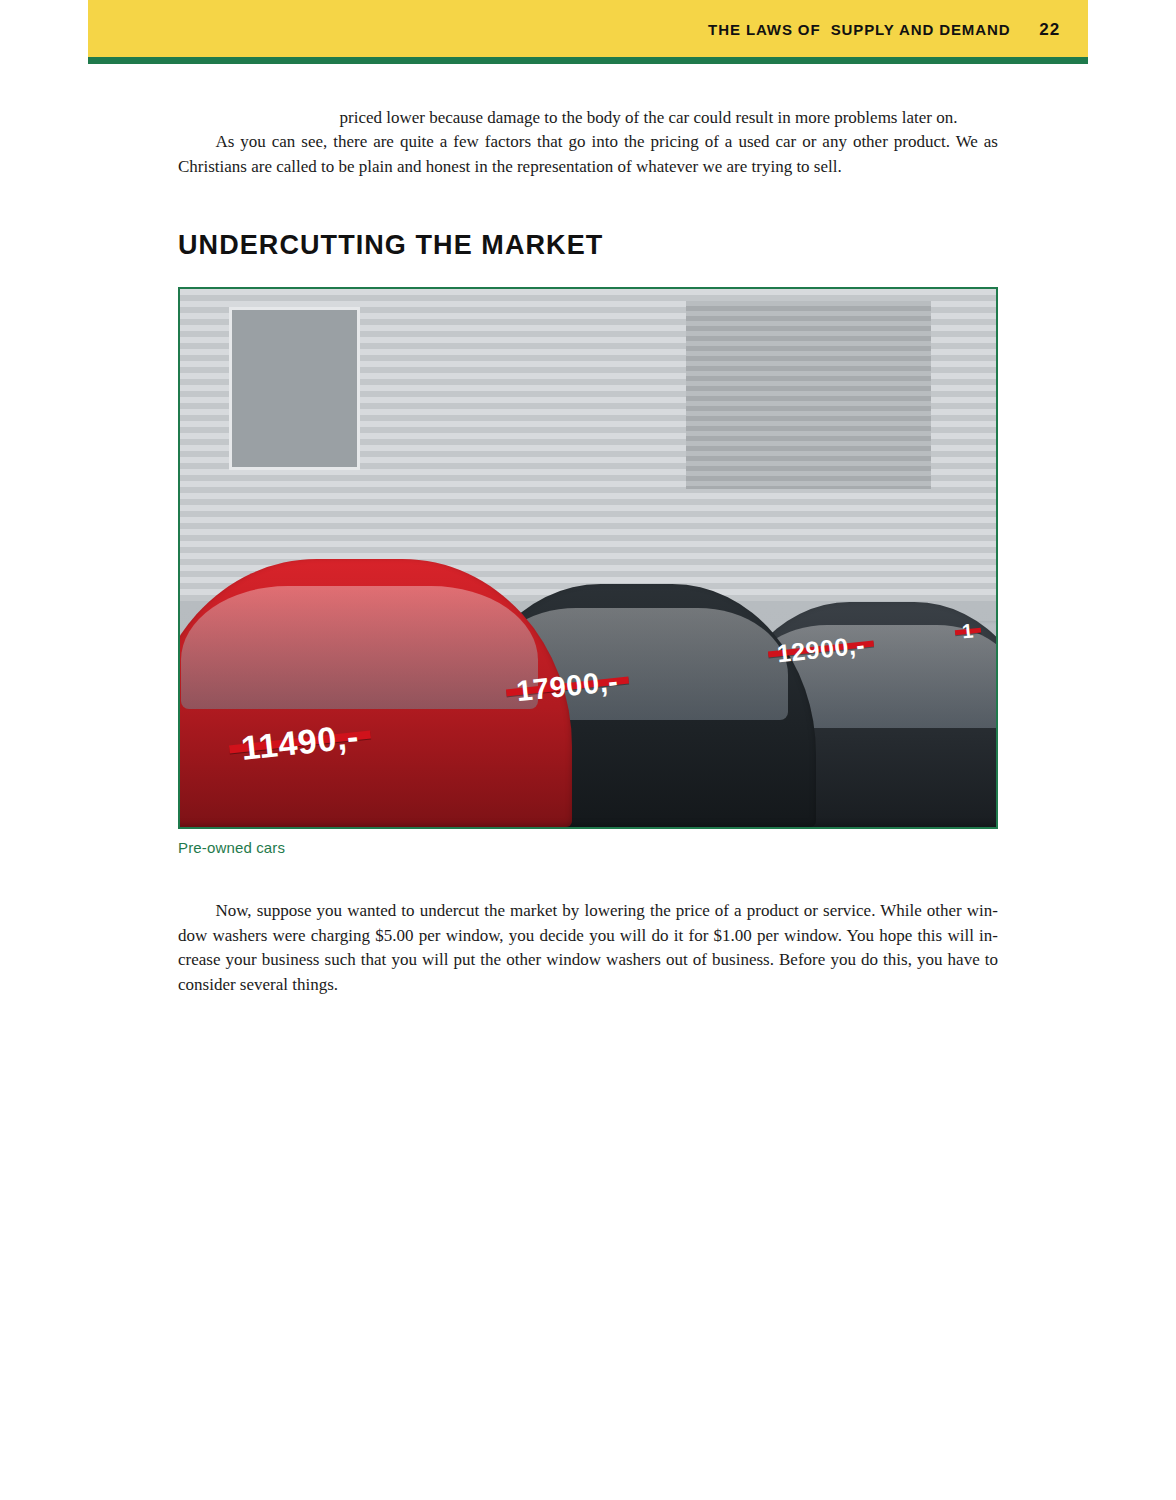The Laws of Supply and Demand 22
priced lower because damage to the body of the car could result in more problems later on.
As you can see, there are quite a few factors that go into the pricing of a used car or any other product. We as Christians are called to be plain and honest in the representation of whatever we are trying to sell.
Undercutting the Market
11490,- 17900,- 12900,- 1
Pre-owned cars
Now, suppose you wanted to undercut the market by lowering the price of a product or service. While other window washers were charging $5.00 per window, you decide you will do it for $1.00 per window. You hope this will increase your business such that you will put the other window washers out of business. Before you do this, you have to consider several things.